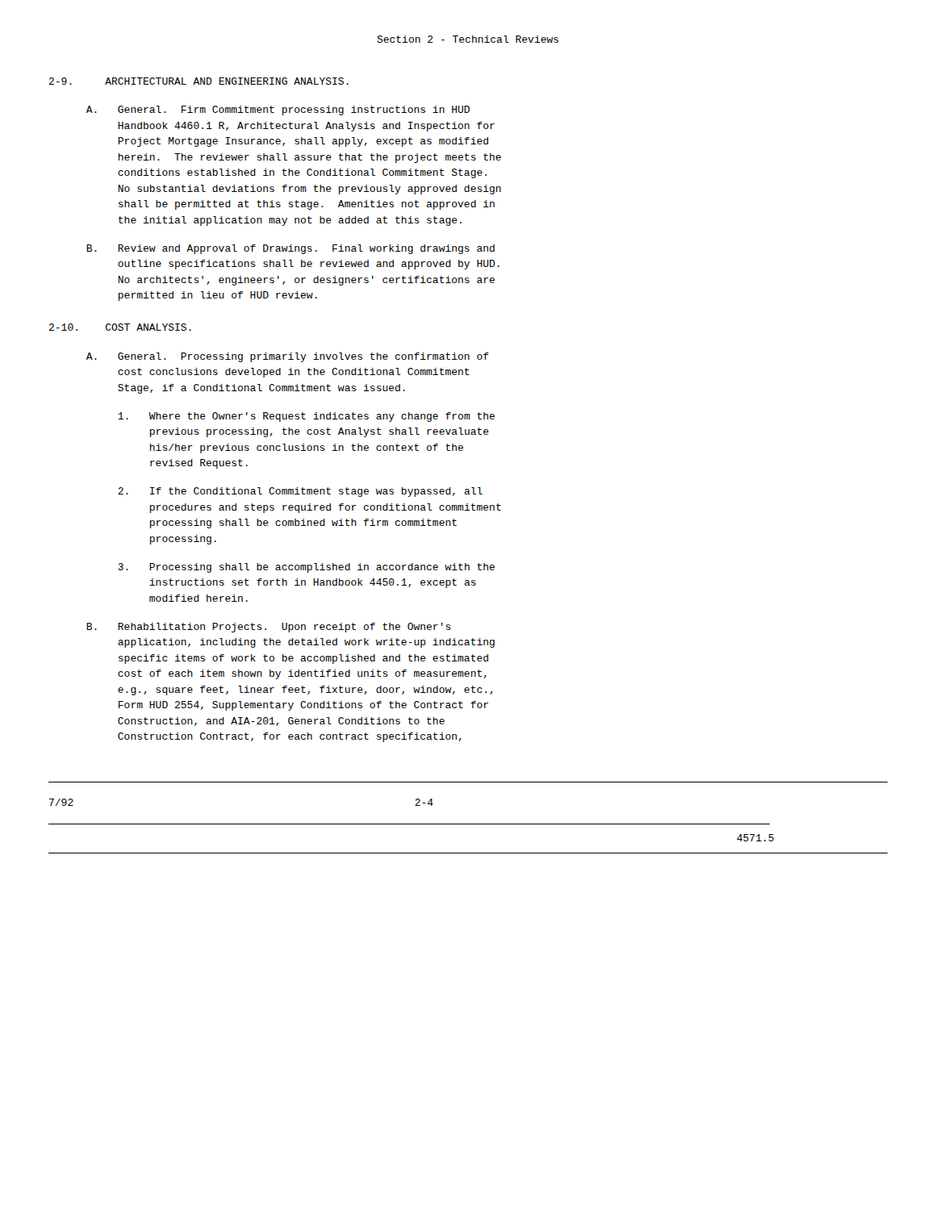Section 2 - Technical Reviews
2-9.
ARCHITECTURAL AND ENGINEERING ANALYSIS.
A.
General. Firm Commitment processing instructions in HUD Handbook 4460.1 R, Architectural Analysis and Inspection for Project Mortgage Insurance, shall apply, except as modified herein. The reviewer shall assure that the project meets the conditions established in the Conditional Commitment Stage. No substantial deviations from the previously approved design shall be permitted at this stage. Amenities not approved in the initial application may not be added at this stage.
B.
Review and Approval of Drawings. Final working drawings and outline specifications shall be reviewed and approved by HUD. No architects', engineers', or designers' certifications are permitted in lieu of HUD review.
2-10.
COST ANALYSIS.
A.
General. Processing primarily involves the confirmation of cost conclusions developed in the Conditional Commitment Stage, if a Conditional Commitment was issued.
1.
Where the Owner's Request indicates any change from the previous processing, the cost Analyst shall reevaluate his/her previous conclusions in the context of the revised Request.
2.
If the Conditional Commitment stage was bypassed, all procedures and steps required for conditional commitment processing shall be combined with firm commitment processing.
3.
Processing shall be accomplished in accordance with the instructions set forth in Handbook 4450.1, except as modified herein.
B.
Rehabilitation Projects. Upon receipt of the Owner's application, including the detailed work write-up indicating specific items of work to be accomplished and the estimated cost of each item shown by identified units of measurement, e.g., square feet, linear feet, fixture, door, window, etc., Form HUD 2554, Supplementary Conditions of the Contract for Construction, and AIA-201, General Conditions to the Construction Contract, for each contract specification,
7/92
2-4
4571.5